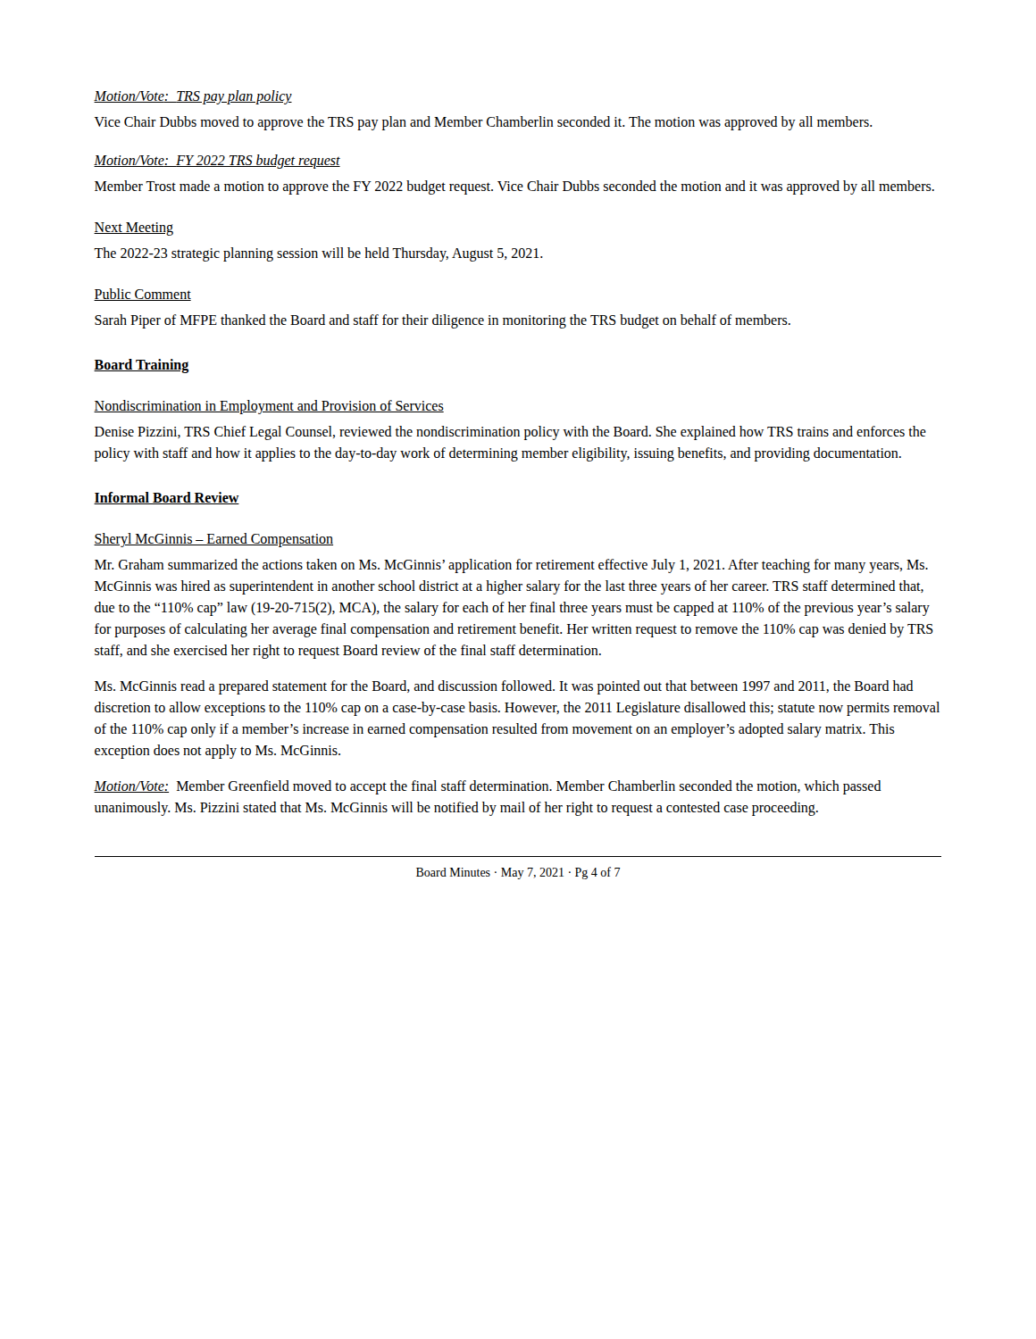Motion/Vote: TRS pay plan policy
Vice Chair Dubbs moved to approve the TRS pay plan and Member Chamberlin seconded it. The motion was approved by all members.
Motion/Vote: FY 2022 TRS budget request
Member Trost made a motion to approve the FY 2022 budget request. Vice Chair Dubbs seconded the motion and it was approved by all members.
Next Meeting
The 2022-23 strategic planning session will be held Thursday, August 5, 2021.
Public Comment
Sarah Piper of MFPE thanked the Board and staff for their diligence in monitoring the TRS budget on behalf of members.
Board Training
Nondiscrimination in Employment and Provision of Services
Denise Pizzini, TRS Chief Legal Counsel, reviewed the nondiscrimination policy with the Board. She explained how TRS trains and enforces the policy with staff and how it applies to the day-to-day work of determining member eligibility, issuing benefits, and providing documentation.
Informal Board Review
Sheryl McGinnis – Earned Compensation
Mr. Graham summarized the actions taken on Ms. McGinnis’ application for retirement effective July 1, 2021. After teaching for many years, Ms. McGinnis was hired as superintendent in another school district at a higher salary for the last three years of her career. TRS staff determined that, due to the “110% cap” law (19-20-715(2), MCA), the salary for each of her final three years must be capped at 110% of the previous year’s salary for purposes of calculating her average final compensation and retirement benefit. Her written request to remove the 110% cap was denied by TRS staff, and she exercised her right to request Board review of the final staff determination.
Ms. McGinnis read a prepared statement for the Board, and discussion followed. It was pointed out that between 1997 and 2011, the Board had discretion to allow exceptions to the 110% cap on a case-by-case basis. However, the 2011 Legislature disallowed this; statute now permits removal of the 110% cap only if a member’s increase in earned compensation resulted from movement on an employer’s adopted salary matrix. This exception does not apply to Ms. McGinnis.
Motion/Vote: Member Greenfield moved to accept the final staff determination. Member Chamberlin seconded the motion, which passed unanimously. Ms. Pizzini stated that Ms. McGinnis will be notified by mail of her right to request a contested case proceeding.
Board Minutes · May 7, 2021 · Pg 4 of 7